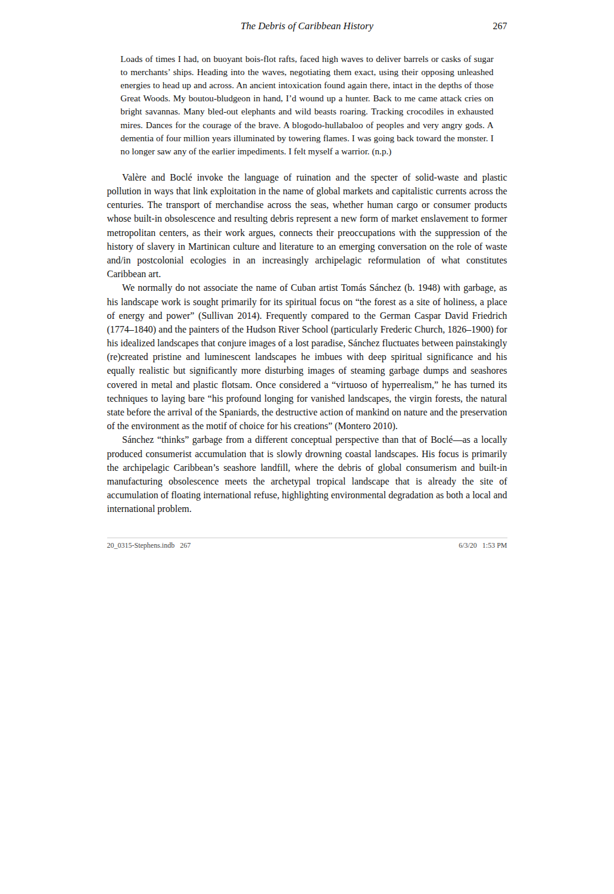The Debris of Caribbean History 267
Loads of times I had, on buoyant bois-flot rafts, faced high waves to deliver barrels or casks of sugar to merchants’ ships. Heading into the waves, negotiating them exact, using their opposing unleashed energies to head up and across. An ancient intoxication found again there, intact in the depths of those Great Woods. My boutou-bludgeon in hand, I’d wound up a hunter. Back to me came attack cries on bright savannas. Many bled-out elephants and wild beasts roaring. Tracking crocodiles in exhausted mires. Dances for the courage of the brave. A blogodo-hullabaloo of peoples and very angry gods. A dementia of four million years illuminated by towering flames. I was going back toward the monster. I no longer saw any of the earlier impediments. I felt myself a warrior. (n.p.)
Valère and Boclé invoke the language of ruination and the specter of solid-waste and plastic pollution in ways that link exploitation in the name of global markets and capitalistic currents across the centuries. The transport of merchandise across the seas, whether human cargo or consumer products whose built-in obsolescence and resulting debris represent a new form of market enslavement to former metropolitan centers, as their work argues, connects their preoccupations with the suppression of the history of slavery in Martinican culture and literature to an emerging conversation on the role of waste and/in postcolonial ecologies in an increasingly archipelagic reformulation of what constitutes Caribbean art.
We normally do not associate the name of Cuban artist Tomás Sánchez (b. 1948) with garbage, as his landscape work is sought primarily for its spiritual focus on “the forest as a site of holiness, a place of energy and power” (Sullivan 2014). Frequently compared to the German Caspar David Friedrich (1774–1840) and the painters of the Hudson River School (particularly Frederic Church, 1826–1900) for his idealized landscapes that conjure images of a lost paradise, Sánchez fluctuates between painstakingly (re)created pristine and luminescent landscapes he imbues with deep spiritual significance and his equally realistic but significantly more disturbing images of steaming garbage dumps and seashores covered in metal and plastic flotsam. Once considered a “virtuoso of hyperrealism,” he has turned its techniques to laying bare “his profound longing for vanished landscapes, the virgin forests, the natural state before the arrival of the Spaniards, the destructive action of mankind on nature and the preservation of the environment as the motif of choice for his creations” (Montero 2010).
Sánchez “thinks” garbage from a different conceptual perspective than that of Boclé—as a locally produced consumerist accumulation that is slowly drowning coastal landscapes. His focus is primarily the archipelagic Caribbean’s seashore landfill, where the debris of global consumerism and built-in manufacturing obsolescence meets the archetypal tropical landscape that is already the site of accumulation of floating international refuse, highlighting environmental degradation as both a local and international problem.
20_0315-Stephens.indb 267 6/3/20 1:53 PM